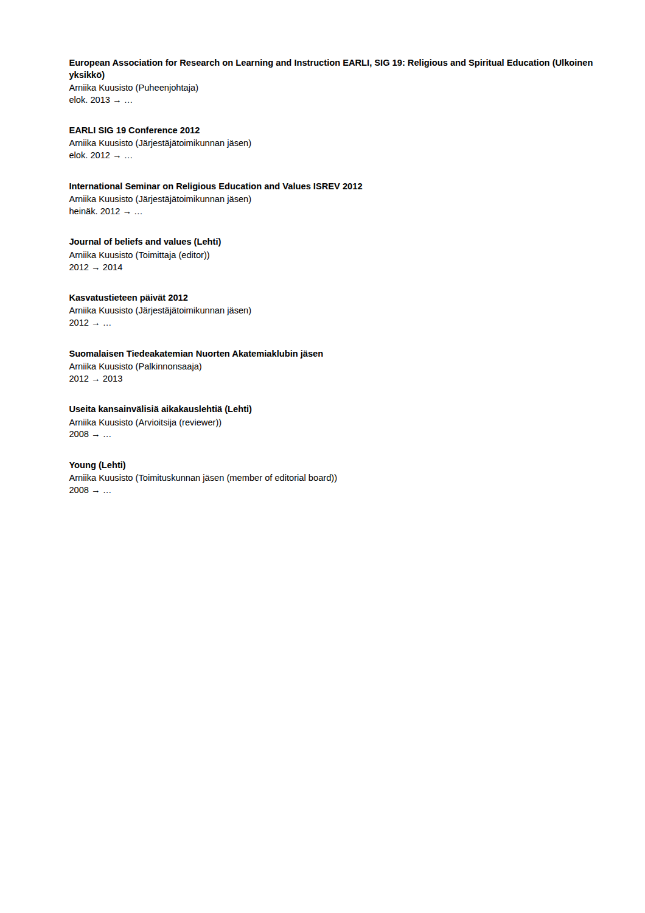European Association for Research on Learning and Instruction EARLI, SIG 19: Religious and Spiritual Education (Ulkoinen yksikkö)
Arniika Kuusisto (Puheenjohtaja)
elok. 2013 → …
EARLI SIG 19 Conference 2012
Arniika Kuusisto (Järjestäjätoimikunnan jäsen)
elok. 2012 → …
International Seminar on Religious Education and Values ISREV 2012
Arniika Kuusisto (Järjestäjätoimikunnan jäsen)
heinäk. 2012 → …
Journal of beliefs and values (Lehti)
Arniika Kuusisto (Toimittaja (editor))
2012 → 2014
Kasvatustieteen päivät 2012
Arniika Kuusisto (Järjestäjätoimikunnan jäsen)
2012 → …
Suomalaisen Tiedeakatemian Nuorten Akatemiaklubin jäsen
Arniika Kuusisto (Palkinnonsaaja)
2012 → 2013
Useita kansainvälisiä aikakauslehtiä (Lehti)
Arniika Kuusisto (Arvioitsija (reviewer))
2008 → …
Young (Lehti)
Arniika Kuusisto (Toimituskunnan jäsen (member of editorial board))
2008 → …